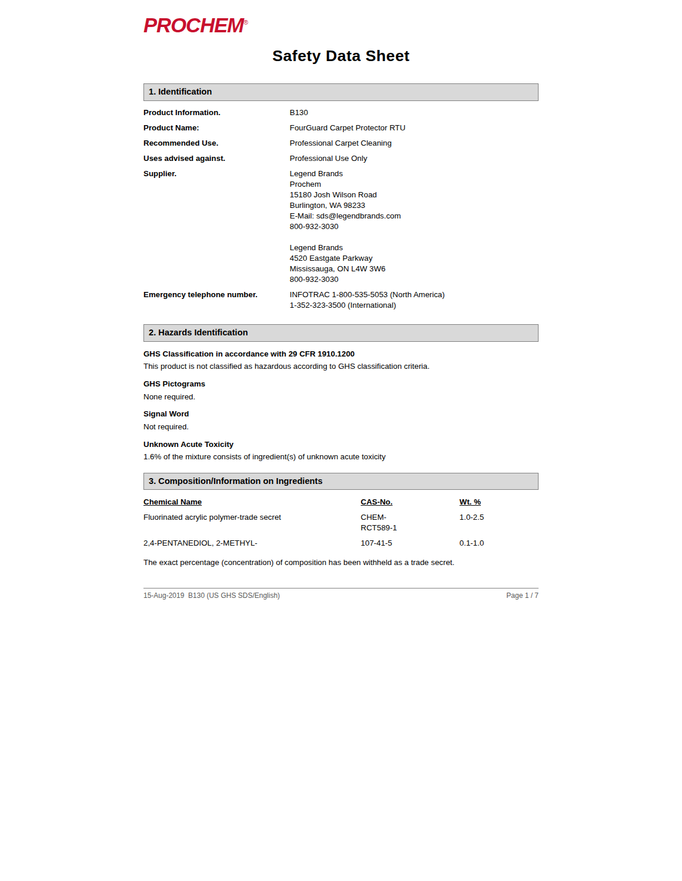PROCHEM®
Safety Data Sheet
1. Identification
| Product Information. | B130 |
| Product Name: | FourGuard Carpet Protector RTU |
| Recommended Use. | Professional Carpet Cleaning |
| Uses advised against. | Professional Use Only |
| Supplier. | Legend Brands Prochem 15180 Josh Wilson Road Burlington, WA 98233 E-Mail: sds@legendbrands.com 800-932-3030 Legend Brands 4520 Eastgate Parkway Mississauga, ON L4W 3W6 800-932-3030 |
| Emergency telephone number. | INFOTRAC 1-800-535-5053 (North America) 1-352-323-3500 (International) |
2. Hazards Identification
GHS Classification in accordance with 29 CFR 1910.1200
This product is not classified as hazardous according to GHS classification criteria.
GHS Pictograms
None required.
Signal Word
Not required.
Unknown Acute Toxicity
1.6% of the mixture consists of ingredient(s) of unknown acute toxicity
3. Composition/Information on Ingredients
| Chemical Name | CAS-No. | Wt. % |
| --- | --- | --- |
| Fluorinated acrylic polymer-trade secret | CHEM- RCT589-1 | 1.0-2.5 |
| 2,4-PENTANEDIOL, 2-METHYL- | 107-41-5 | 0.1-1.0 |
The exact percentage (concentration) of composition has been withheld as a trade secret.
15-Aug-2019 B130 (US GHS SDS/English)
Page 1 / 7